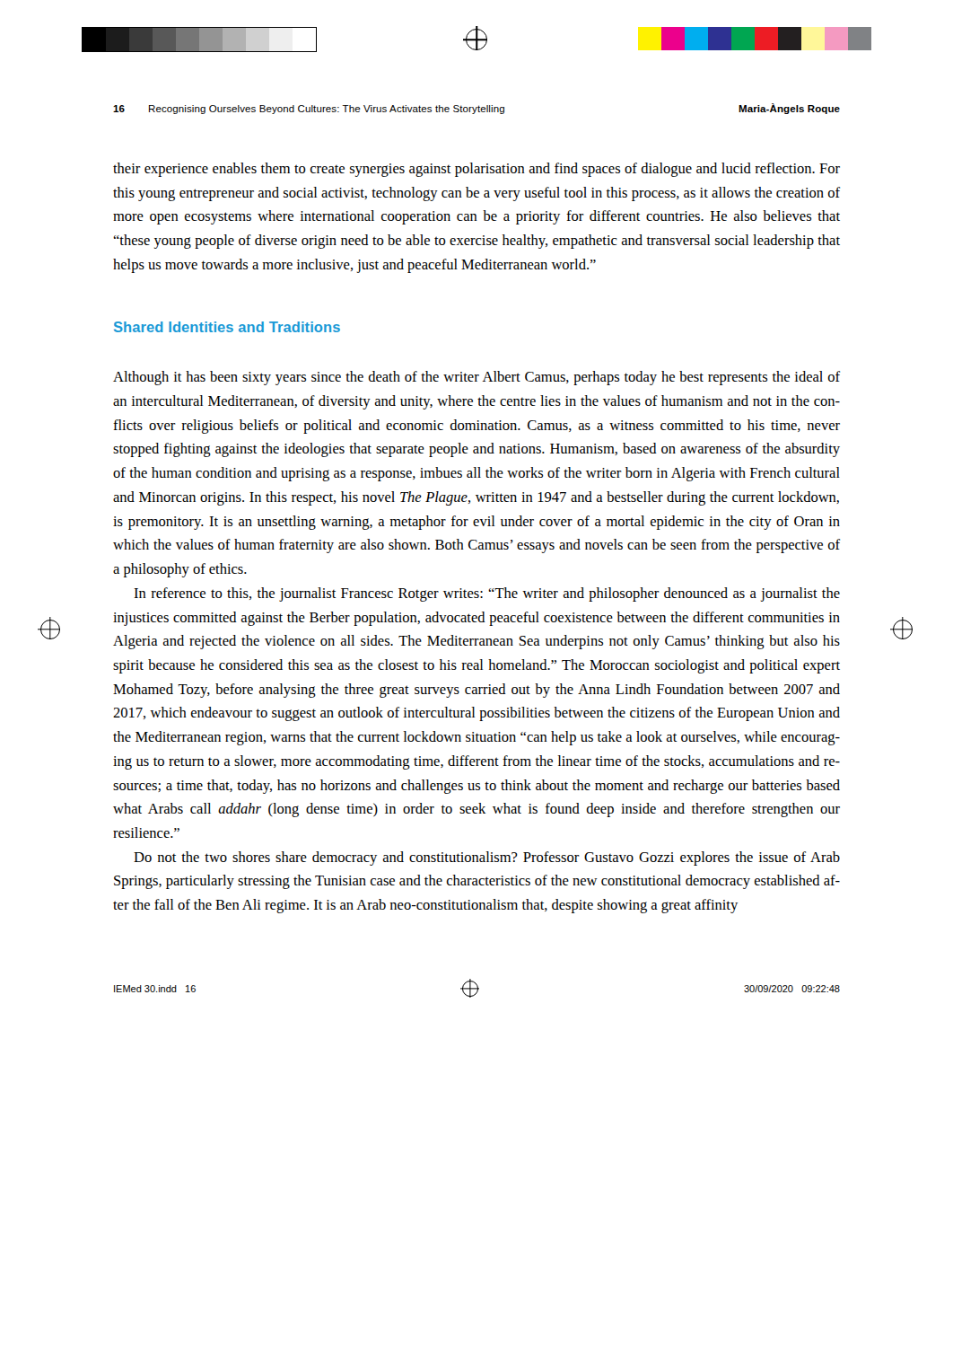16 Recognising Ourselves Beyond Cultures: The Virus Activates the Storytelling
Maria-Àngels Roque
their experience enables them to create synergies against polarisation and find spaces of dialogue and lucid reflection. For this young entrepreneur and social activist, technology can be a very useful tool in this process, as it allows the creation of more open ecosystems where international cooperation can be a priority for different countries. He also believes that “these young people of diverse origin need to be able to exercise healthy, empathetic and transversal social leadership that helps us move towards a more inclusive, just and peaceful Mediterranean world.”
Shared Identities and Traditions
Although it has been sixty years since the death of the writer Albert Camus, perhaps today he best represents the ideal of an intercultural Mediterranean, of diversity and unity, where the centre lies in the values of humanism and not in the conflicts over religious beliefs or political and economic domination. Camus, as a witness committed to his time, never stopped fighting against the ideologies that separate people and nations. Humanism, based on awareness of the absurdity of the human condition and uprising as a response, imbues all the works of the writer born in Algeria with French cultural and Minorcan origins. In this respect, his novel The Plague, written in 1947 and a bestseller during the current lockdown, is premonitory. It is an unsettling warning, a metaphor for evil under cover of a mortal epidemic in the city of Oran in which the values of human fraternity are also shown. Both Camus’ essays and novels can be seen from the perspective of a philosophy of ethics.
In reference to this, the journalist Francesc Rotger writes: “The writer and philosopher denounced as a journalist the injustices committed against the Berber population, advocated peaceful coexistence between the different communities in Algeria and rejected the violence on all sides. The Mediterranean Sea underpins not only Camus’ thinking but also his spirit because he considered this sea as the closest to his real homeland.” The Moroccan sociologist and political expert Mohamed Tozy, before analysing the three great surveys carried out by the Anna Lindh Foundation between 2007 and 2017, which endeavour to suggest an outlook of intercultural possibilities between the citizens of the European Union and the Mediterranean region, warns that the current lockdown situation “can help us take a look at ourselves, while encouraging us to return to a slower, more accommodating time, different from the linear time of the stocks, accumulations and resources; a time that, today, has no horizons and challenges us to think about the moment and recharge our batteries based what Arabs call addahr (long dense time) in order to seek what is found deep inside and therefore strengthen our resilience.”
Do not the two shores share democracy and constitutionalism? Professor Gustavo Gozzi explores the issue of Arab Springs, particularly stressing the Tunisian case and the characteristics of the new constitutional democracy established after the fall of the Ben Ali regime. It is an Arab neo-constitutionalism that, despite showing a great affinity
IEMed 30.indd 16
30/09/2020 09:22:48